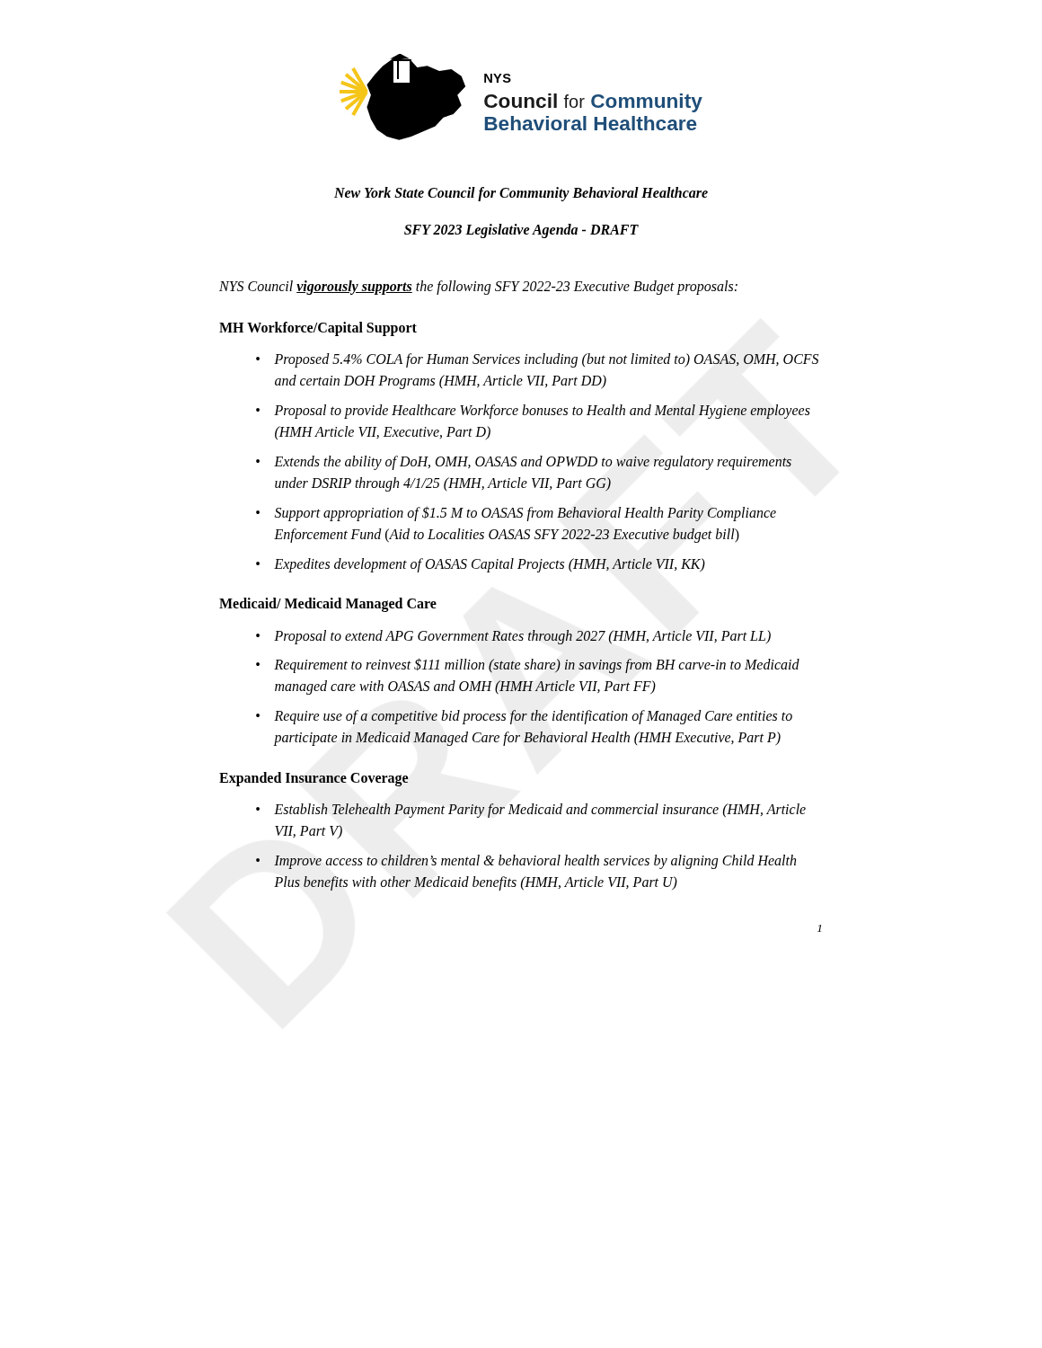DRAFT
NYS
Council for Community
Behavioral Healthcare
New York State Council for Community Behavioral Healthcare
SFY 2023 Legislative Agenda - DRAFT
NYS Council vigorously supports the following SFY 2022-23 Executive Budget proposals:
MH Workforce/Capital Support
Proposed 5.4% COLA for Human Services including (but not limited to) OASAS, OMH, OCFS and certain DOH Programs (HMH, Article VII, Part DD)
Proposal to provide Healthcare Workforce bonuses to Health and Mental Hygiene employees (HMH Article VII, Executive, Part D)
Extends the ability of DoH, OMH, OASAS and OPWDD to waive regulatory requirements under DSRIP through 4/1/25 (HMH, Article VII, Part GG)
Support appropriation of $1.5 M to OASAS from Behavioral Health Parity Compliance Enforcement Fund (Aid to Localities OASAS SFY 2022-23 Executive budget bill)
Expedites development of OASAS Capital Projects (HMH, Article VII, KK)
Medicaid/ Medicaid Managed Care
Proposal to extend APG Government Rates through 2027 (HMH, Article VII, Part LL)
Requirement to reinvest $111 million (state share) in savings from BH carve-in to Medicaid managed care with OASAS and OMH (HMH Article VII, Part FF)
Require use of a competitive bid process for the identification of Managed Care entities to participate in Medicaid Managed Care for Behavioral Health (HMH Executive, Part P)
Expanded Insurance Coverage
Establish Telehealth Payment Parity for Medicaid and commercial insurance (HMH, Article VII, Part V)
Improve access to children’s mental & behavioral health services by aligning Child Health Plus benefits with other Medicaid benefits (HMH, Article VII, Part U)
1